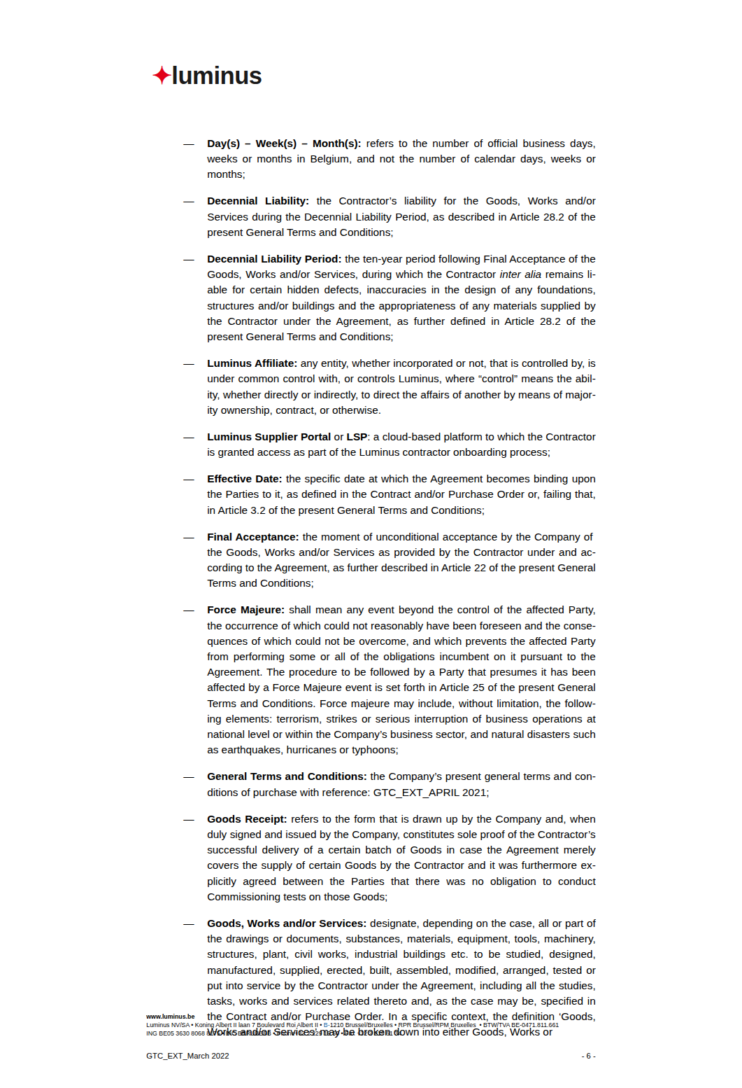✦luminus
Day(s) – Week(s) – Month(s): refers to the number of official business days, weeks or months in Belgium, and not the number of calendar days, weeks or months;
Decennial Liability: the Contractor’s liability for the Goods, Works and/or Services during the Decennial Liability Period, as described in Article 28.2 of the present General Terms and Conditions;
Decennial Liability Period: the ten-year period following Final Acceptance of the Goods, Works and/or Services, during which the Contractor inter alia remains liable for certain hidden defects, inaccuracies in the design of any foundations, structures and/or buildings and the appropriateness of any materials supplied by the Contractor under the Agreement, as further defined in Article 28.2 of the present General Terms and Conditions;
Luminus Affiliate: any entity, whether incorporated or not, that is controlled by, is under common control with, or controls Luminus, where “control” means the ability, whether directly or indirectly, to direct the affairs of another by means of majority ownership, contract, or otherwise.
Luminus Supplier Portal or LSP: a cloud-based platform to which the Contractor is granted access as part of the Luminus contractor onboarding process;
Effective Date: the specific date at which the Agreement becomes binding upon the Parties to it, as defined in the Contract and/or Purchase Order or, failing that, in Article 3.2 of the present General Terms and Conditions;
Final Acceptance: the moment of unconditional acceptance by the Company of the Goods, Works and/or Services as provided by the Contractor under and according to the Agreement, as further described in Article 22 of the present General Terms and Conditions;
Force Majeure: shall mean any event beyond the control of the affected Party, the occurrence of which could not reasonably have been foreseen and the consequences of which could not be overcome, and which prevents the affected Party from performing some or all of the obligations incumbent on it pursuant to the Agreement. The procedure to be followed by a Party that presumes it has been affected by a Force Majeure event is set forth in Article 25 of the present General Terms and Conditions. Force majeure may include, without limitation, the following elements: terrorism, strikes or serious interruption of business operations at national level or within the Company’s business sector, and natural disasters such as earthquakes, hurricanes or typhoons;
General Terms and Conditions: the Company’s present general terms and conditions of purchase with reference: GTC_EXT_APRIL 2021;
Goods Receipt: refers to the form that is drawn up by the Company and, when duly signed and issued by the Company, constitutes sole proof of the Contractor’s successful delivery of a certain batch of Goods in case the Agreement merely covers the supply of certain Goods by the Contractor and it was furthermore explicitly agreed between the Parties that there was no obligation to conduct Commissioning tests on those Goods;
Goods, Works and/or Services: designate, depending on the case, all or part of the drawings or documents, substances, materials, equipment, tools, machinery, structures, plant, civil works, industrial buildings etc. to be studied, designed, manufactured, supplied, erected, built, assembled, modified, arranged, tested or put into service by the Contractor under the Agreement, including all the studies, tasks, works and services related thereto and, as the case may be, specified in the Contract and/or Purchase Order. In a specific context, the definition ‘Goods, Works and/or Services’ may be broken down into either Goods, Works or
www.luminus.be
Luminus NV/SA • Koning Albert II laan 7 Boulevard Roi Albert II • B-1210 Brussel/Bruxelles • RPR Brussel/RPM Bruxelles • BTW/TVA BE-0471.811.661
ING BE05 3630 8068 8175 • BIC BBRUBEBB • Phone+32 2 229 19 50 • Fax +32 2 219 61 34
GTC_EXT_March 2022 - 6 -